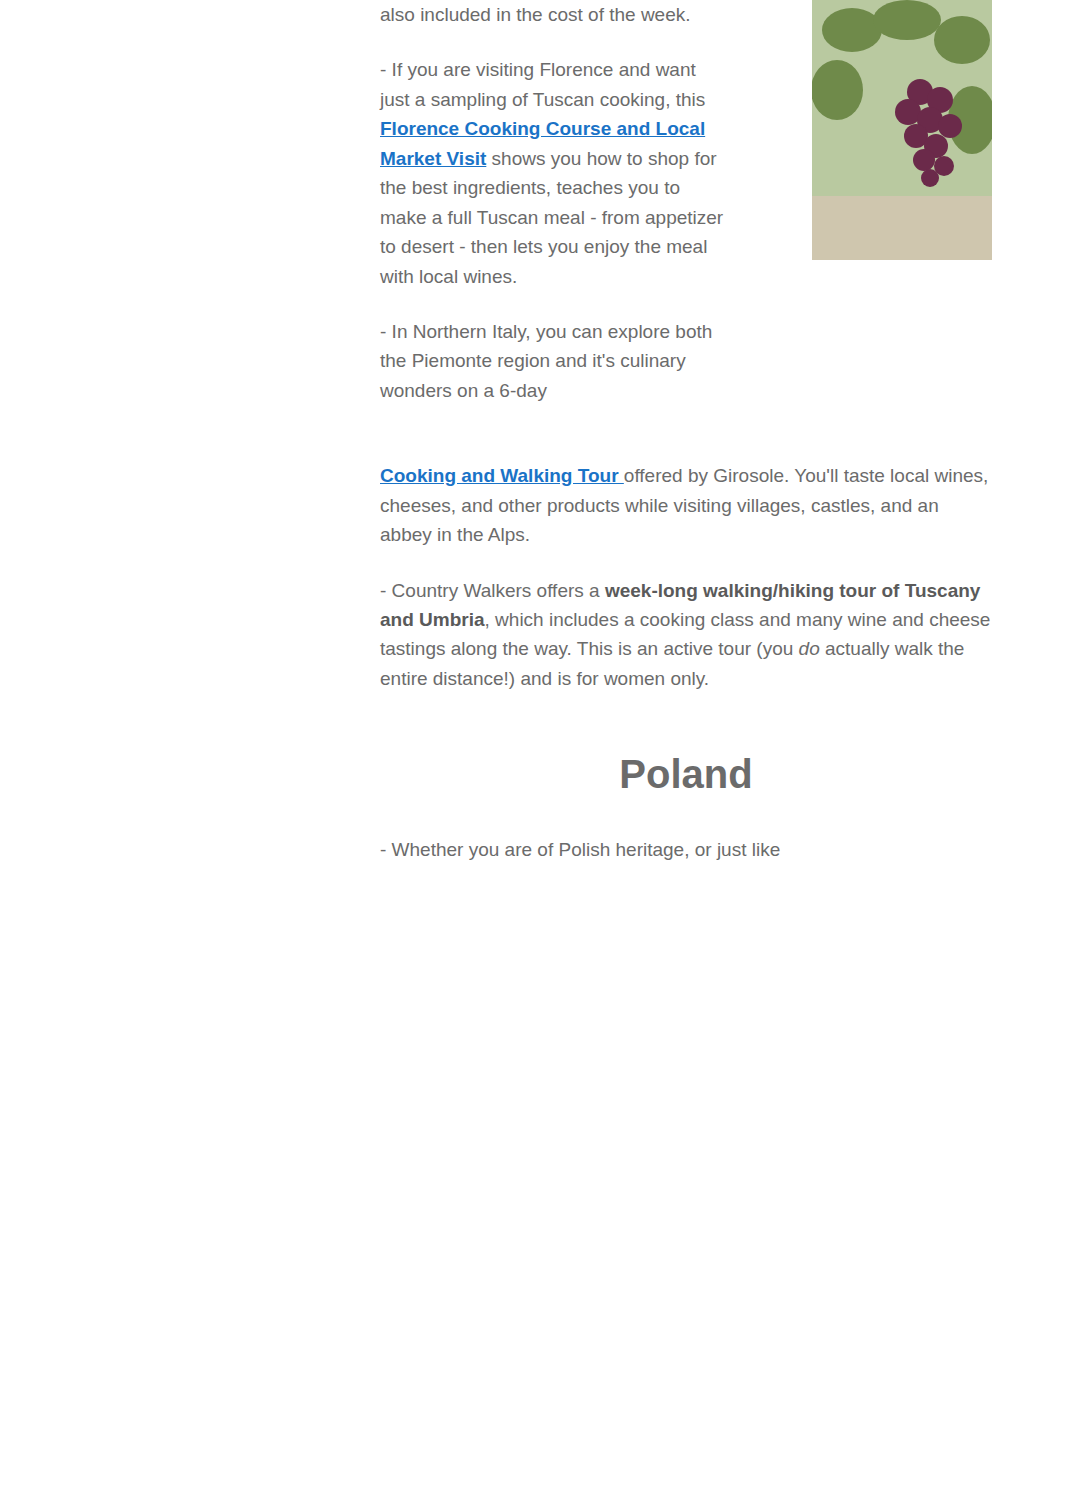also included in the cost of the week.
- If you are visiting Florence and want just a sampling of Tuscan cooking, this Florence Cooking Course and Local Market Visit shows you how to shop for the best ingredients, teaches you to make a full Tuscan meal - from appetizer to desert - then lets you enjoy the meal with local wines.
- In Northern Italy, you can explore both the Piemonte region and it's culinary wonders on a 6-day
Cooking and Walking Tour offered by Girosole. You'll taste local wines, cheeses, and other products while visiting villages, castles, and an abbey in the Alps.
- Country Walkers offers a week-long walking/hiking tour of Tuscany and Umbria, which includes a cooking class and many wine and cheese tastings along the way. This is an active tour (you do actually walk the entire distance!) and is for women only.
Poland
- Whether you are of Polish heritage, or just like